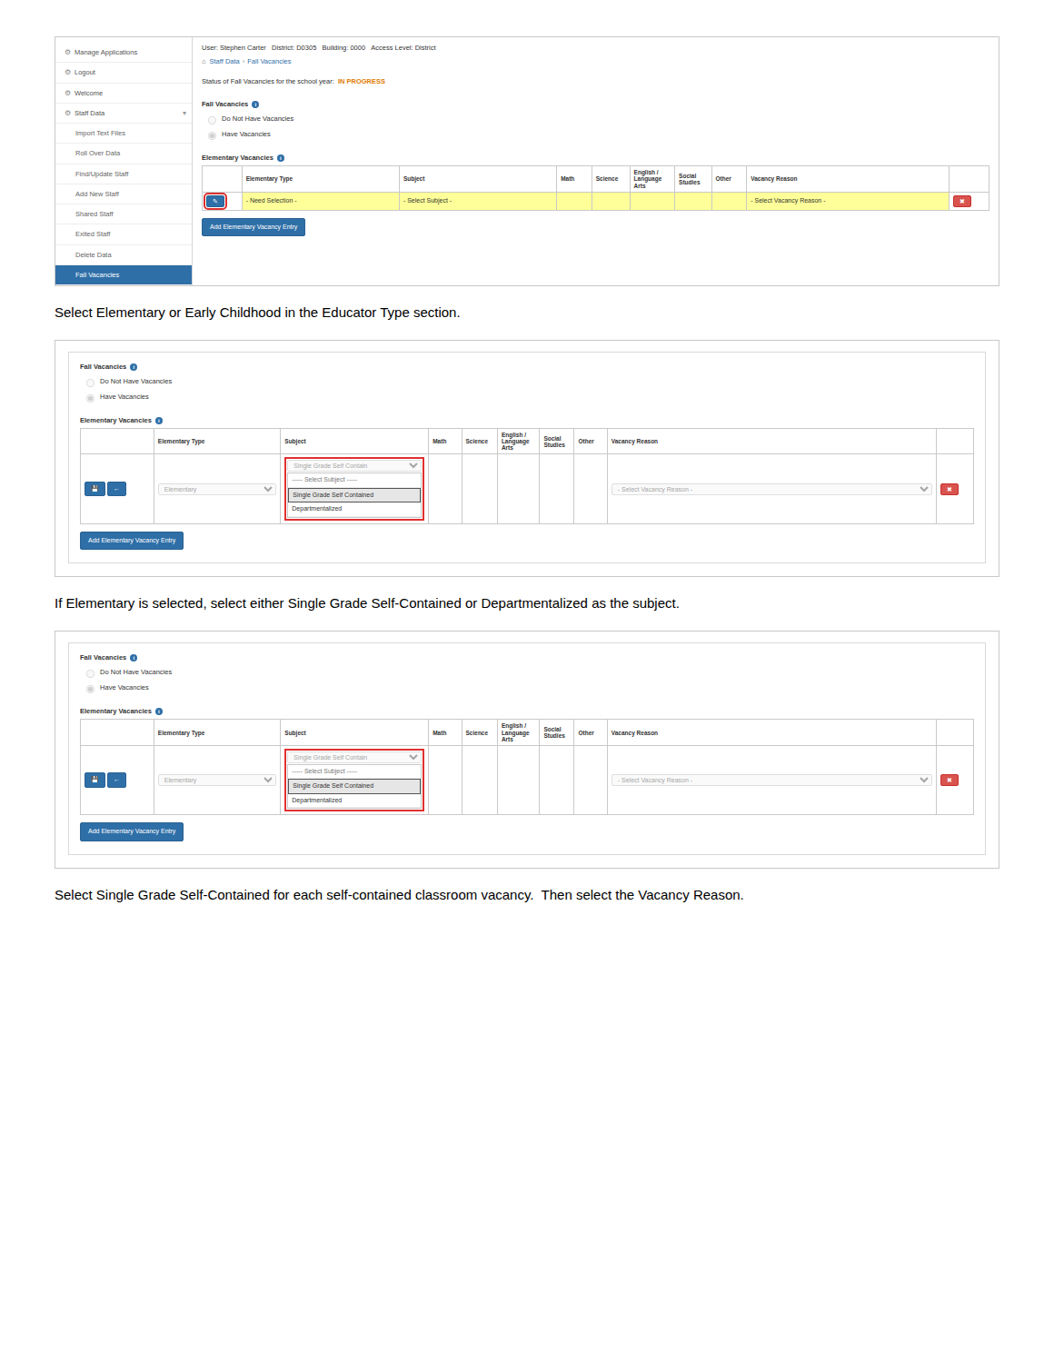Manage Applications
Logout
Welcome
Staff Data
Import Text Files
Roll Over Data
Find/Update Staff
Add New Staff
Shared Staff
Exited Staff
Delete Data
Fall Vacancies
User: Stephen Carter District: D0305 Building: 0000 Access Level: District
Staff Data›Fall Vacancies
Status of Fall Vacancies for the school year: IN PROGRESS
Fall Vacanciesi
Do Not Have Vacancies
Have Vacancies
Elementary Vacanciesi
| | Elementary Type | Subject | Math | Science | English / Language Arts | Social Studies | Other | Vacancy Reason | |
| --- | --- | --- | --- | --- | --- | --- | --- | --- | --- |
| ✎ | - Need Selection - | - Select Subject - | | | | | | - Select Vacancy Reason - | ✖ |
Add Elementary Vacancy Entry
Select Elementary or Early Childhood in the Educator Type section.
Fall Vacanciesi
Do Not Have Vacancies
Have Vacancies
Elementary Vacanciesi
| | Elementary Type | Subject | Math | Science | English / Language Arts | Social Studies | Other | Vacancy Reason | |
| --- | --- | --- | --- | --- | --- | --- | --- | --- | --- |
| 💾 ← | Elementary | Single Grade Self Contain ----- Select Subject ----- Single Grade Self Contained Departmentalized | | | | | | - Select Vacancy Reason - | ✖ |
Add Elementary Vacancy Entry
If Elementary is selected, select either Single Grade Self-Contained or Departmentalized as the subject.
Fall Vacanciesi
Do Not Have Vacancies
Have Vacancies
Elementary Vacanciesi
| | Elementary Type | Subject | Math | Science | English / Language Arts | Social Studies | Other | Vacancy Reason | |
| --- | --- | --- | --- | --- | --- | --- | --- | --- | --- |
| 💾 ← | Elementary | Single Grade Self Contain ----- Select Subject ----- Single Grade Self Contained Departmentalized | | | | | | - Select Vacancy Reason - | ✖ |
Add Elementary Vacancy Entry
Select Single Grade Self-Contained for each self-contained classroom vacancy. Then select the Vacancy Reason.